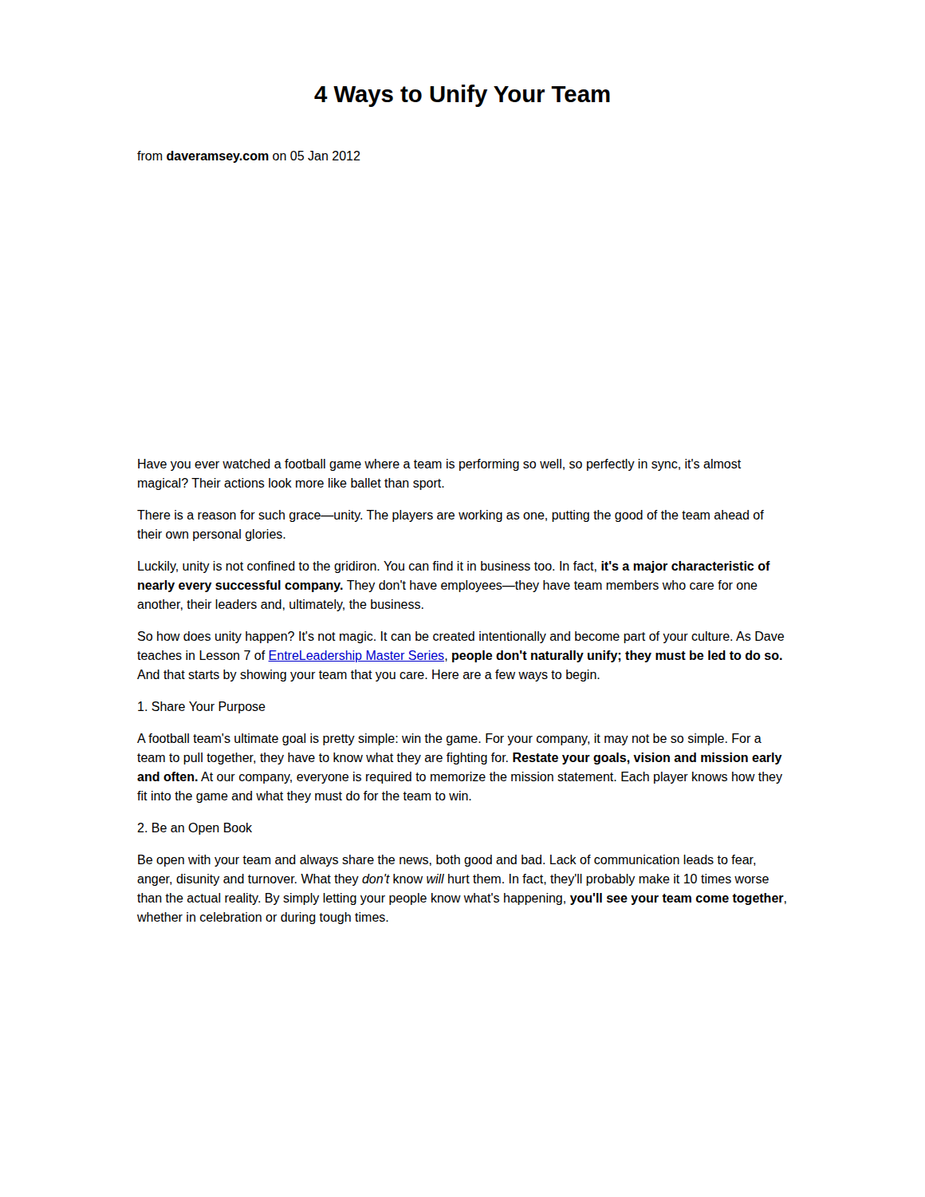4 Ways to Unify Your Team
from daveramsey.com on 05 Jan 2012
Have you ever watched a football game where a team is performing so well, so perfectly in sync, it's almost magical? Their actions look more like ballet than sport.
There is a reason for such grace—unity. The players are working as one, putting the good of the team ahead of their own personal glories.
Luckily, unity is not confined to the gridiron. You can find it in business too. In fact, it's a major characteristic of nearly every successful company. They don't have employees—they have team members who care for one another, their leaders and, ultimately, the business.
So how does unity happen? It's not magic. It can be created intentionally and become part of your culture. As Dave teaches in Lesson 7 of EntreLeadership Master Series, people don't naturally unify; they must be led to do so. And that starts by showing your team that you care. Here are a few ways to begin.
1. Share Your Purpose
A football team's ultimate goal is pretty simple: win the game. For your company, it may not be so simple. For a team to pull together, they have to know what they are fighting for. Restate your goals, vision and mission early and often. At our company, everyone is required to memorize the mission statement. Each player knows how they fit into the game and what they must do for the team to win.
2. Be an Open Book
Be open with your team and always share the news, both good and bad. Lack of communication leads to fear, anger, disunity and turnover. What they don't know will hurt them. In fact, they'll probably make it 10 times worse than the actual reality. By simply letting your people know what's happening, you'll see your team come together, whether in celebration or during tough times.